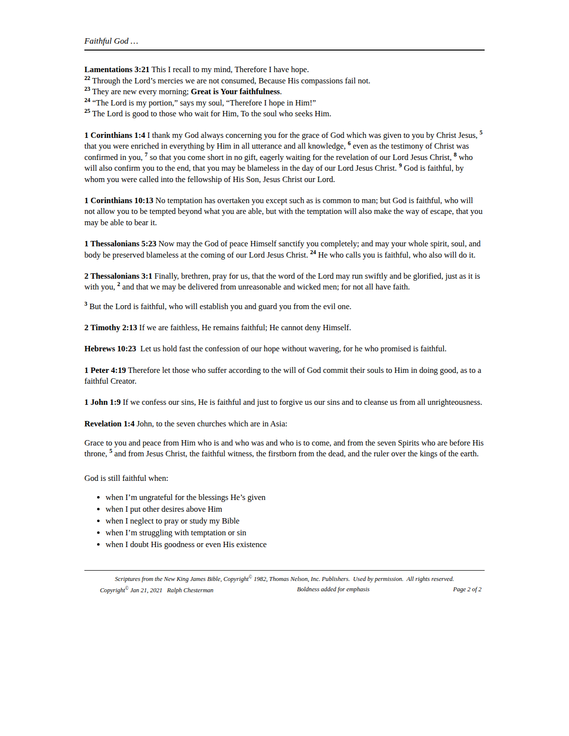Faithful God …
Lamentations 3:21 This I recall to my mind, Therefore I have hope.
22 Through the Lord’s mercies we are not consumed, Because His compassions fail not.
23 They are new every morning; Great is Your faithfulness.
24 “The Lord is my portion,” says my soul, “Therefore I hope in Him!”
25 The Lord is good to those who wait for Him, To the soul who seeks Him.
1 Corinthians 1:4 I thank my God always concerning you for the grace of God which was given to you by Christ Jesus, 5 that you were enriched in everything by Him in all utterance and all knowledge, 6 even as the testimony of Christ was confirmed in you, 7 so that you come short in no gift, eagerly waiting for the revelation of our Lord Jesus Christ, 8 who will also confirm you to the end, that you may be blameless in the day of our Lord Jesus Christ. 9 God is faithful, by whom you were called into the fellowship of His Son, Jesus Christ our Lord.
1 Corinthians 10:13 No temptation has overtaken you except such as is common to man; but God is faithful, who will not allow you to be tempted beyond what you are able, but with the temptation will also make the way of escape, that you may be able to bear it.
1 Thessalonians 5:23 Now may the God of peace Himself sanctify you completely; and may your whole spirit, soul, and body be preserved blameless at the coming of our Lord Jesus Christ. 24 He who calls you is faithful, who also will do it.
2 Thessalonians 3:1 Finally, brethren, pray for us, that the word of the Lord may run swiftly and be glorified, just as it is with you, 2 and that we may be delivered from unreasonable and wicked men; for not all have faith.
3 But the Lord is faithful, who will establish you and guard you from the evil one.
2 Timothy 2:13 If we are faithless, He remains faithful; He cannot deny Himself.
Hebrews 10:23 Let us hold fast the confession of our hope without wavering, for he who promised is faithful.
1 Peter 4:19 Therefore let those who suffer according to the will of God commit their souls to Him in doing good, as to a faithful Creator.
1 John 1:9 If we confess our sins, He is faithful and just to forgive us our sins and to cleanse us from all unrighteousness.
Revelation 1:4 John, to the seven churches which are in Asia:
Grace to you and peace from Him who is and who was and who is to come, and from the seven Spirits who are before His throne, 5 and from Jesus Christ, the faithful witness, the firstborn from the dead, and the ruler over the kings of the earth.
God is still faithful when:
when I’m ungrateful for the blessings He’s given
when I put other desires above Him
when I neglect to pray or study my Bible
when I’m struggling with temptation or sin
when I doubt His goodness or even His existence
Scriptures from the New King James Bible, Copyright© 1982, Thomas Nelson, Inc. Publishers. Used by permission. All rights reserved.
Copyright© Jan 21, 2021 Ralph Chesterman Boldness added for emphasis Page 2 of 2